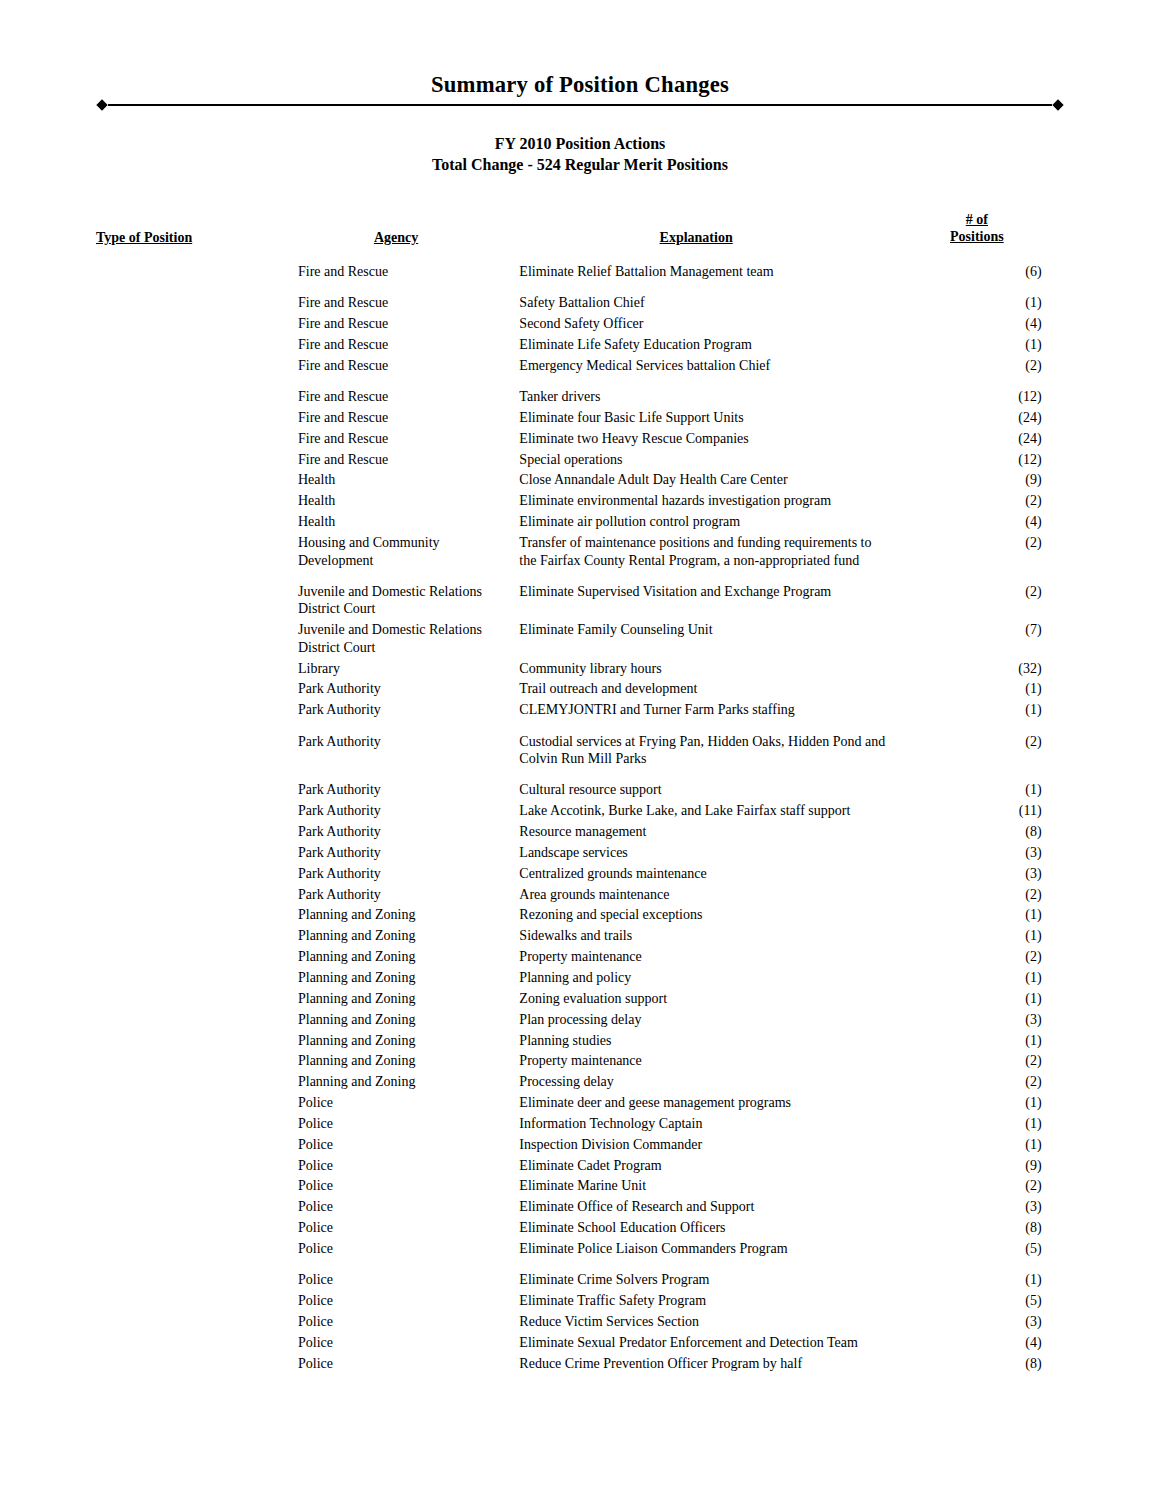Summary of Position Changes
FY 2010 Position Actions
Total Change - 524 Regular Merit Positions
| Type of Position | Agency | Explanation | # of Positions |
| --- | --- | --- | --- |
| | Fire and Rescue | Eliminate Relief Battalion Management team | (6) |
| | Fire and Rescue | Safety Battalion Chief | (1) |
| | Fire and Rescue | Second Safety Officer | (4) |
| | Fire and Rescue | Eliminate Life Safety Education Program | (1) |
| | Fire and Rescue | Emergency Medical Services battalion Chief | (2) |
| | Fire and Rescue | Tanker drivers | (12) |
| | Fire and Rescue | Eliminate four Basic Life Support Units | (24) |
| | Fire and Rescue | Eliminate two Heavy Rescue Companies | (24) |
| | Fire and Rescue | Special operations | (12) |
| | Health | Close Annandale Adult Day Health Care Center | (9) |
| | Health | Eliminate environmental hazards investigation program | (2) |
| | Health | Eliminate air pollution control program | (4) |
| | Housing and Community Development | Transfer of maintenance positions and funding requirements to the Fairfax County Rental Program, a non-appropriated fund | (2) |
| | Juvenile and Domestic Relations District Court | Eliminate Supervised Visitation and Exchange Program | (2) |
| | Juvenile and Domestic Relations District Court | Eliminate Family Counseling Unit | (7) |
| | Library | Community library hours | (32) |
| | Park Authority | Trail outreach and development | (1) |
| | Park Authority | CLEMYJONTRI and Turner Farm Parks staffing | (1) |
| | Park Authority | Custodial services at Frying Pan, Hidden Oaks, Hidden Pond and Colvin Run Mill Parks | (2) |
| | Park Authority | Cultural resource support | (1) |
| | Park Authority | Lake Accotink, Burke Lake, and Lake Fairfax staff support | (11) |
| | Park Authority | Resource management | (8) |
| | Park Authority | Landscape services | (3) |
| | Park Authority | Centralized grounds maintenance | (3) |
| | Park Authority | Area grounds maintenance | (2) |
| | Planning and Zoning | Rezoning and special exceptions | (1) |
| | Planning and Zoning | Sidewalks and trails | (1) |
| | Planning and Zoning | Property maintenance | (2) |
| | Planning and Zoning | Planning and policy | (1) |
| | Planning and Zoning | Zoning evaluation support | (1) |
| | Planning and Zoning | Plan processing delay | (3) |
| | Planning and Zoning | Planning studies | (1) |
| | Planning and Zoning | Property maintenance | (2) |
| | Planning and Zoning | Processing delay | (2) |
| | Police | Eliminate deer and geese management programs | (1) |
| | Police | Information Technology Captain | (1) |
| | Police | Inspection Division Commander | (1) |
| | Police | Eliminate Cadet Program | (9) |
| | Police | Eliminate Marine Unit | (2) |
| | Police | Eliminate Office of Research and Support | (3) |
| | Police | Eliminate School Education Officers | (8) |
| | Police | Eliminate Police Liaison Commanders Program | (5) |
| | Police | Eliminate Crime Solvers Program | (1) |
| | Police | Eliminate Traffic Safety Program | (5) |
| | Police | Reduce Victim Services Section | (3) |
| | Police | Eliminate Sexual Predator Enforcement and Detection Team | (4) |
| | Police | Reduce Crime Prevention Officer Program by half | (8) |